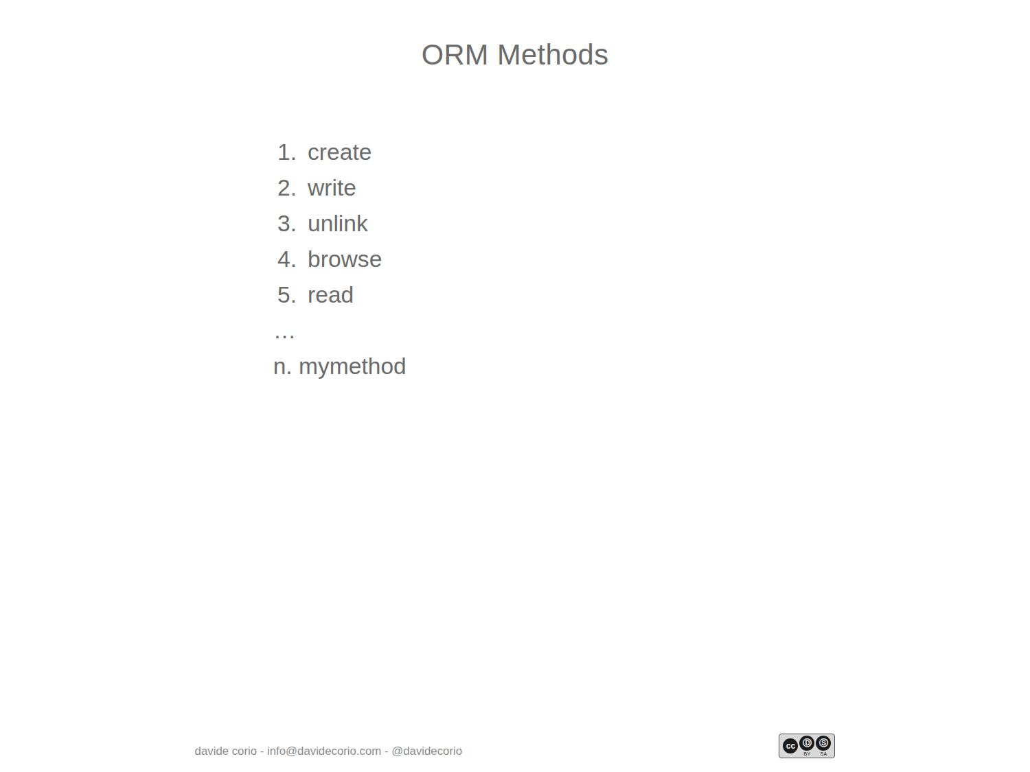ORM Methods
create
write
unlink
browse
read
…
n. mymethod
davide corio - info@davidecorio.com - @davidecorio cc ⒹBY ⓈSA